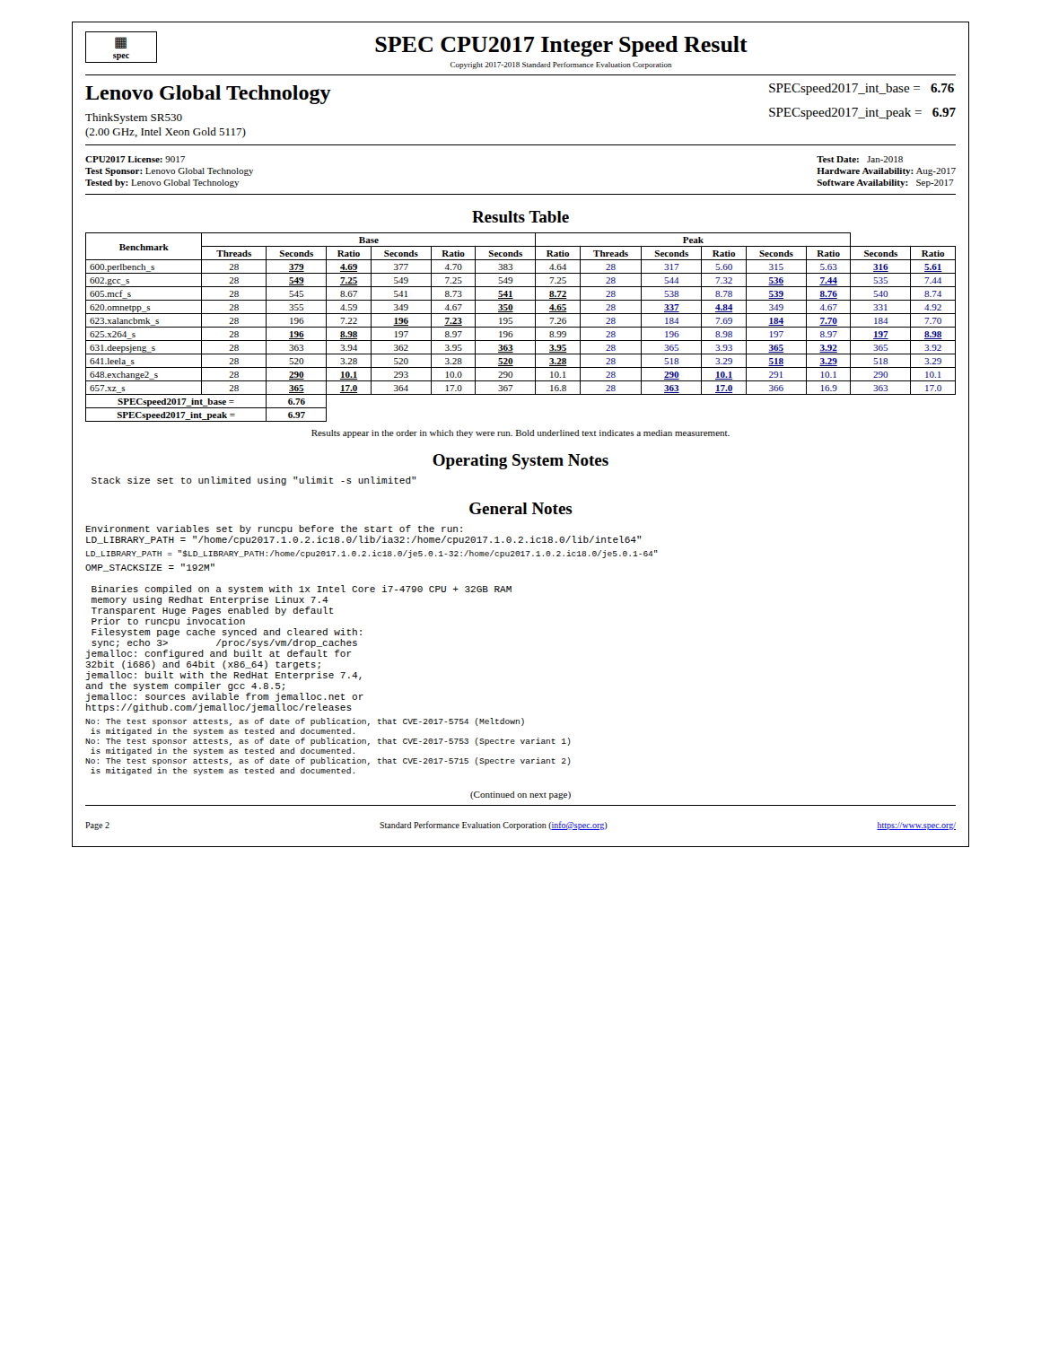▦
spec
SPEC CPU2017 Integer Speed Result
Copyright 2017-2018 Standard Performance Evaluation Corporation
Lenovo Global Technology
ThinkSystem SR530
(2.00 GHz, Intel Xeon Gold 5117)
SPECspeed2017_int_base = 6.76
SPECspeed2017_int_peak = 6.97
CPU2017 License: 9017
Test Sponsor: Lenovo Global Technology
Tested by: Lenovo Global Technology
Test Date: Jan-2018
Hardware Availability: Aug-2017
Software Availability: Sep-2017
Results Table
| Benchmark | Base | Peak |
| --- | --- | --- |
| Threads | Seconds | Ratio | Seconds | Ratio | Seconds | Ratio | Threads | Seconds | Ratio | Seconds | Ratio | Seconds | Ratio |
| 600.perlbench_s | 28 | 379 | 4.69 | 377 | 4.70 | 383 | 4.64 | 28 | 317 | 5.60 | 315 | 5.63 | 316 | 5.61 |
| 602.gcc_s | 28 | 549 | 7.25 | 549 | 7.25 | 549 | 7.25 | 28 | 544 | 7.32 | 536 | 7.44 | 535 | 7.44 |
| 605.mcf_s | 28 | 545 | 8.67 | 541 | 8.73 | 541 | 8.72 | 28 | 538 | 8.78 | 539 | 8.76 | 540 | 8.74 |
| 620.omnetpp_s | 28 | 355 | 4.59 | 349 | 4.67 | 350 | 4.65 | 28 | 337 | 4.84 | 349 | 4.67 | 331 | 4.92 |
| 623.xalancbmk_s | 28 | 196 | 7.22 | 196 | 7.23 | 195 | 7.26 | 28 | 184 | 7.69 | 184 | 7.70 | 184 | 7.70 |
| 625.x264_s | 28 | 196 | 8.98 | 197 | 8.97 | 196 | 8.99 | 28 | 196 | 8.98 | 197 | 8.97 | 197 | 8.98 |
| 631.deepsjeng_s | 28 | 363 | 3.94 | 362 | 3.95 | 363 | 3.95 | 28 | 365 | 3.93 | 365 | 3.92 | 365 | 3.92 |
| 641.leela_s | 28 | 520 | 3.28 | 520 | 3.28 | 520 | 3.28 | 28 | 518 | 3.29 | 518 | 3.29 | 518 | 3.29 |
| 648.exchange2_s | 28 | 290 | 10.1 | 293 | 10.0 | 290 | 10.1 | 28 | 290 | 10.1 | 291 | 10.1 | 290 | 10.1 |
| 657.xz_s | 28 | 365 | 17.0 | 364 | 17.0 | 367 | 16.8 | 28 | 363 | 17.0 | 366 | 16.9 | 363 | 17.0 |
| SPECspeed2017_int_base = | 6.76 | |
| SPECspeed2017_int_peak = | 6.97 | |
Results appear in the order in which they were run. Bold underlined text indicates a median measurement.
Operating System Notes
 Stack size set to unlimited using "ulimit -s unlimited"
General Notes
Environment variables set by runcpu before the start of the run:
LD_LIBRARY_PATH = "/home/cpu2017.1.0.2.ic18.0/lib/ia32:/home/cpu2017.1.0.2.ic18.0/lib/intel64"
LD_LIBRARY_PATH = "$LD_LIBRARY_PATH:/home/cpu2017.1.0.2.ic18.0/je5.0.1-32:/home/cpu2017.1.0.2.ic18.0/je5.0.1-64"
OMP_STACKSIZE = "192M"

 Binaries compiled on a system with 1x Intel Core i7-4790 CPU + 32GB RAM
 memory using Redhat Enterprise Linux 7.4
 Transparent Huge Pages enabled by default
 Prior to runcpu invocation
 Filesystem page cache synced and cleared with:
 sync; echo 3>        /proc/sys/vm/drop_caches
jemalloc: configured and built at default for
32bit (i686) and 64bit (x86_64) targets;
jemalloc: built with the RedHat Enterprise 7.4,
and the system compiler gcc 4.8.5;
jemalloc: sources avilable from jemalloc.net or
https://github.com/jemalloc/jemalloc/releases
No: The test sponsor attests, as of date of publication, that CVE-2017-5754 (Meltdown)
 is mitigated in the system as tested and documented.
No: The test sponsor attests, as of date of publication, that CVE-2017-5753 (Spectre variant 1)
 is mitigated in the system as tested and documented.
No: The test sponsor attests, as of date of publication, that CVE-2017-5715 (Spectre variant 2)
 is mitigated in the system as tested and documented.
(Continued on next page)
Page 2
Standard Performance Evaluation Corporation (info@spec.org)
https://www.spec.org/